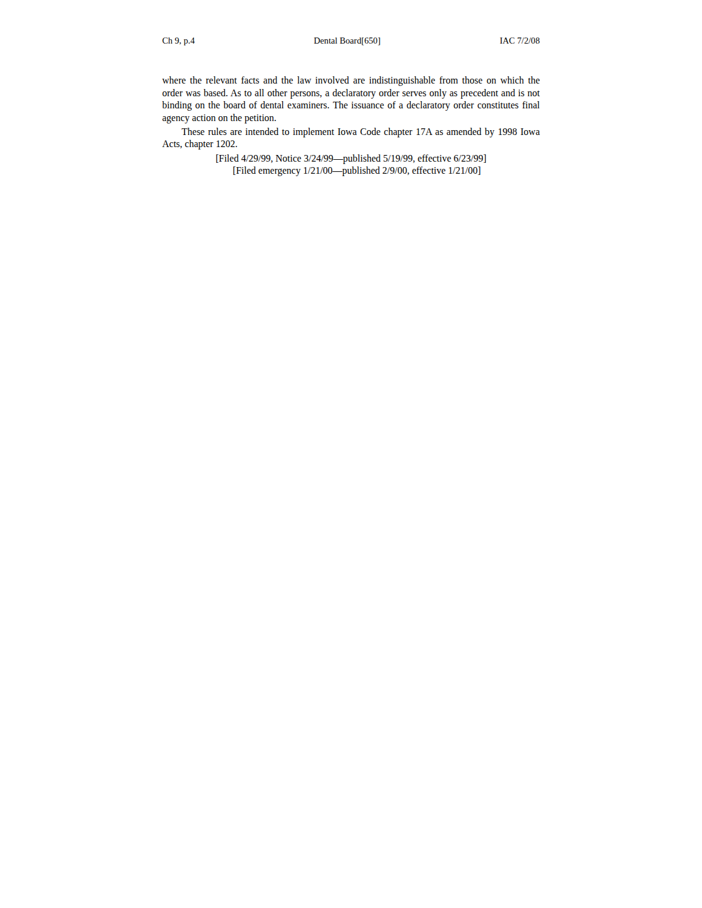Ch 9, p.4 Dental Board[650] IAC 7/2/08
where the relevant facts and the law involved are indistinguishable from those on which the order was based. As to all other persons, a declaratory order serves only as precedent and is not binding on the board of dental examiners. The issuance of a declaratory order constitutes final agency action on the petition.
These rules are intended to implement Iowa Code chapter 17A as amended by 1998 Iowa Acts, chapter 1202.
[Filed 4/29/99, Notice 3/24/99—published 5/19/99, effective 6/23/99] [Filed emergency 1/21/00—published 2/9/00, effective 1/21/00]